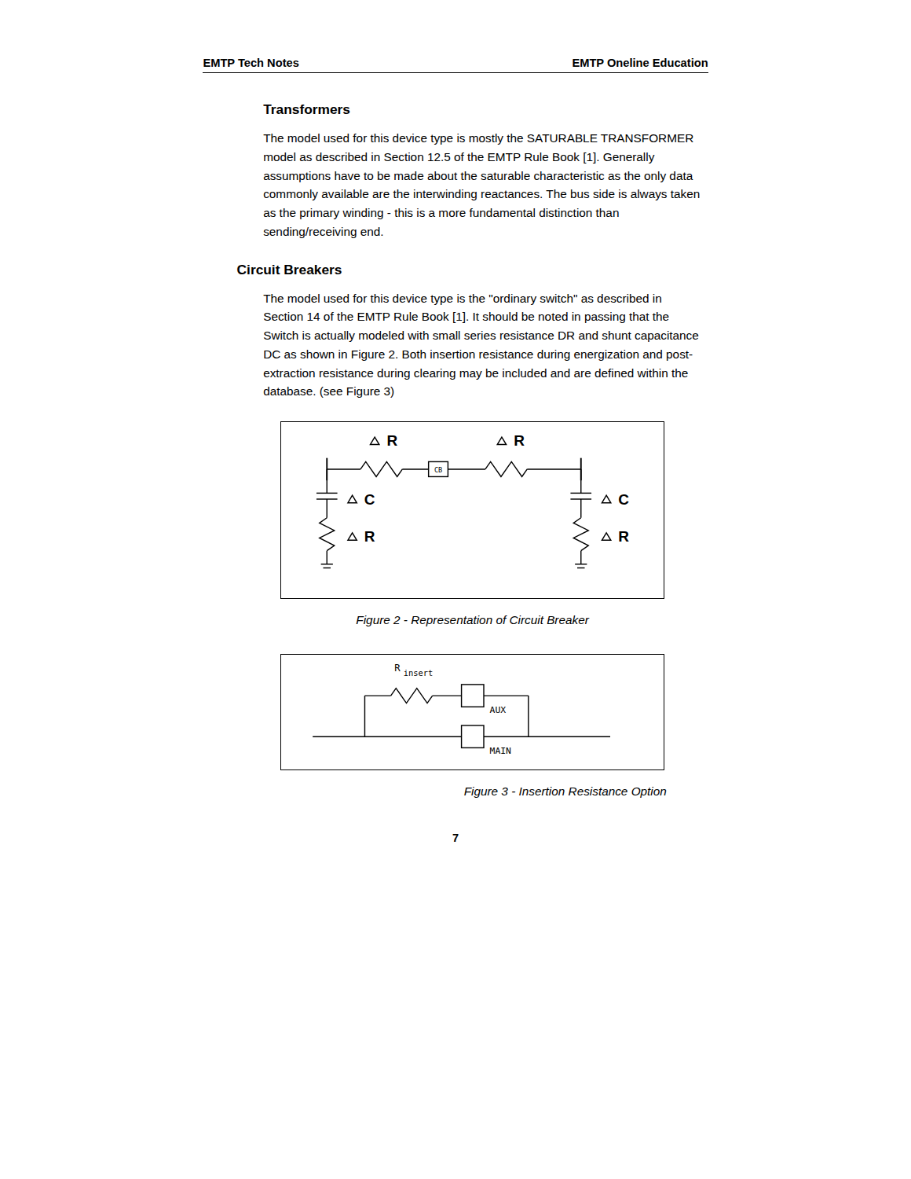EMTP Tech Notes EMTP Oneline Education
Transformers
The model used for this device type is mostly the SATURABLE TRANSFORMER model as described in Section 12.5 of the EMTP Rule Book [1]. Generally assumptions have to be made about the saturable characteristic as the only data commonly available are the interwinding reactances. The bus side is always taken as the primary winding - this is a more fundamental distinction than sending/receiving end.
Circuit Breakers
The model used for this device type is the "ordinary switch" as described in Section 14 of the EMTP Rule Book [1]. It should be noted in passing that the Switch is actually modeled with small series resistance DR and shunt capacitance DC as shown in Figure 2. Both insertion resistance during energization and post-extraction resistance during clearing may be included and are defined within the database. (see Figure 3)
CB R R C C R R
Figure 2 - Representation of Circuit Breaker
R insert AUX MAIN
Figure 3 - Insertion Resistance Option
7